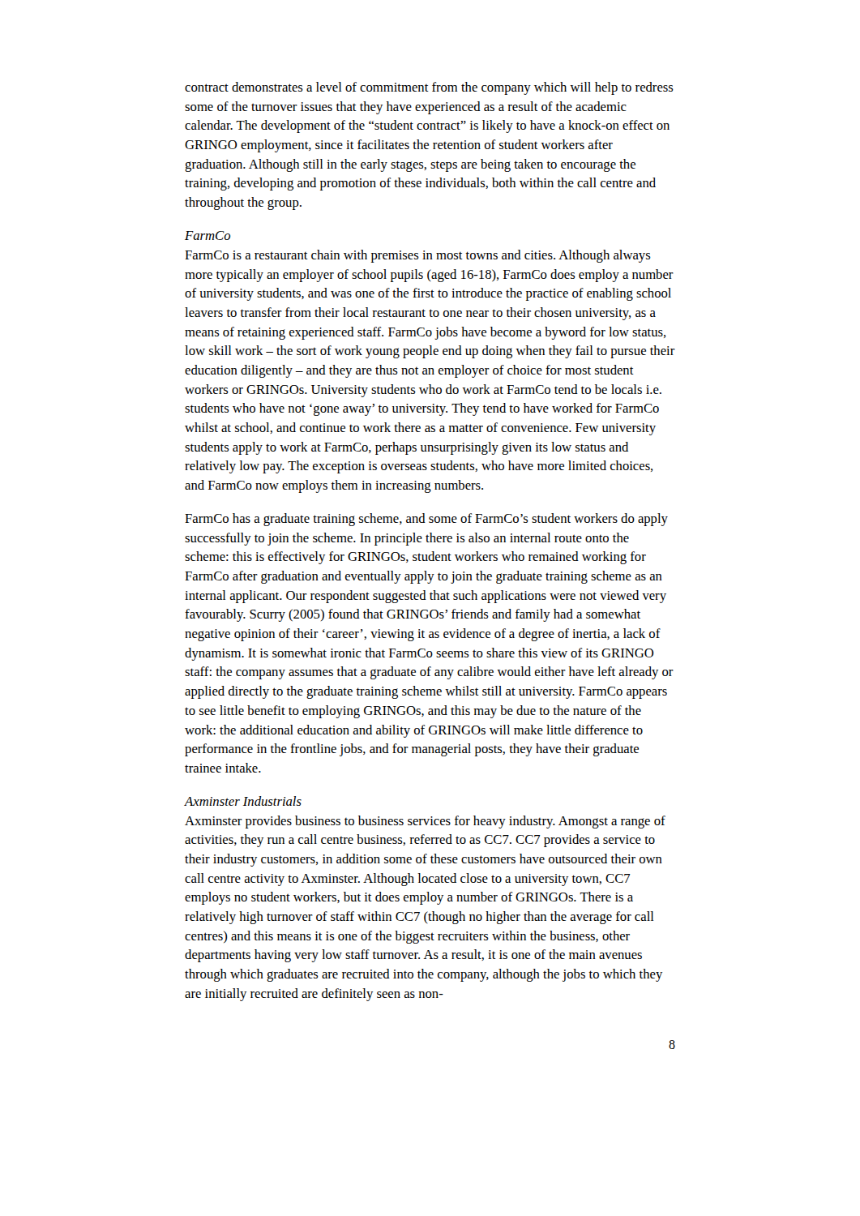contract demonstrates a level of commitment from the company which will help to redress some of the turnover issues that they have experienced as a result of the academic calendar. The development of the “student contract” is likely to have a knock-on effect on GRINGO employment, since it facilitates the retention of student workers after graduation. Although still in the early stages, steps are being taken to encourage the training, developing and promotion of these individuals, both within the call centre and throughout the group.
FarmCo
FarmCo is a restaurant chain with premises in most towns and cities. Although always more typically an employer of school pupils (aged 16-18), FarmCo does employ a number of university students, and was one of the first to introduce the practice of enabling school leavers to transfer from their local restaurant to one near to their chosen university, as a means of retaining experienced staff. FarmCo jobs have become a byword for low status, low skill work – the sort of work young people end up doing when they fail to pursue their education diligently – and they are thus not an employer of choice for most student workers or GRINGOs. University students who do work at FarmCo tend to be locals i.e. students who have not ‘gone away’ to university. They tend to have worked for FarmCo whilst at school, and continue to work there as a matter of convenience. Few university students apply to work at FarmCo, perhaps unsurprisingly given its low status and relatively low pay. The exception is overseas students, who have more limited choices, and FarmCo now employs them in increasing numbers.
FarmCo has a graduate training scheme, and some of FarmCo’s student workers do apply successfully to join the scheme. In principle there is also an internal route onto the scheme: this is effectively for GRINGOs, student workers who remained working for FarmCo after graduation and eventually apply to join the graduate training scheme as an internal applicant. Our respondent suggested that such applications were not viewed very favourably. Scurry (2005) found that GRINGOs’ friends and family had a somewhat negative opinion of their ‘career’, viewing it as evidence of a degree of inertia, a lack of dynamism. It is somewhat ironic that FarmCo seems to share this view of its GRINGO staff: the company assumes that a graduate of any calibre would either have left already or applied directly to the graduate training scheme whilst still at university. FarmCo appears to see little benefit to employing GRINGOs, and this may be due to the nature of the work: the additional education and ability of GRINGOs will make little difference to performance in the frontline jobs, and for managerial posts, they have their graduate trainee intake.
Axminster Industrials
Axminster provides business to business services for heavy industry. Amongst a range of activities, they run a call centre business, referred to as CC7. CC7 provides a service to their industry customers, in addition some of these customers have outsourced their own call centre activity to Axminster. Although located close to a university town, CC7 employs no student workers, but it does employ a number of GRINGOs. There is a relatively high turnover of staff within CC7 (though no higher than the average for call centres) and this means it is one of the biggest recruiters within the business, other departments having very low staff turnover. As a result, it is one of the main avenues through which graduates are recruited into the company, although the jobs to which they are initially recruited are definitely seen as non-
8